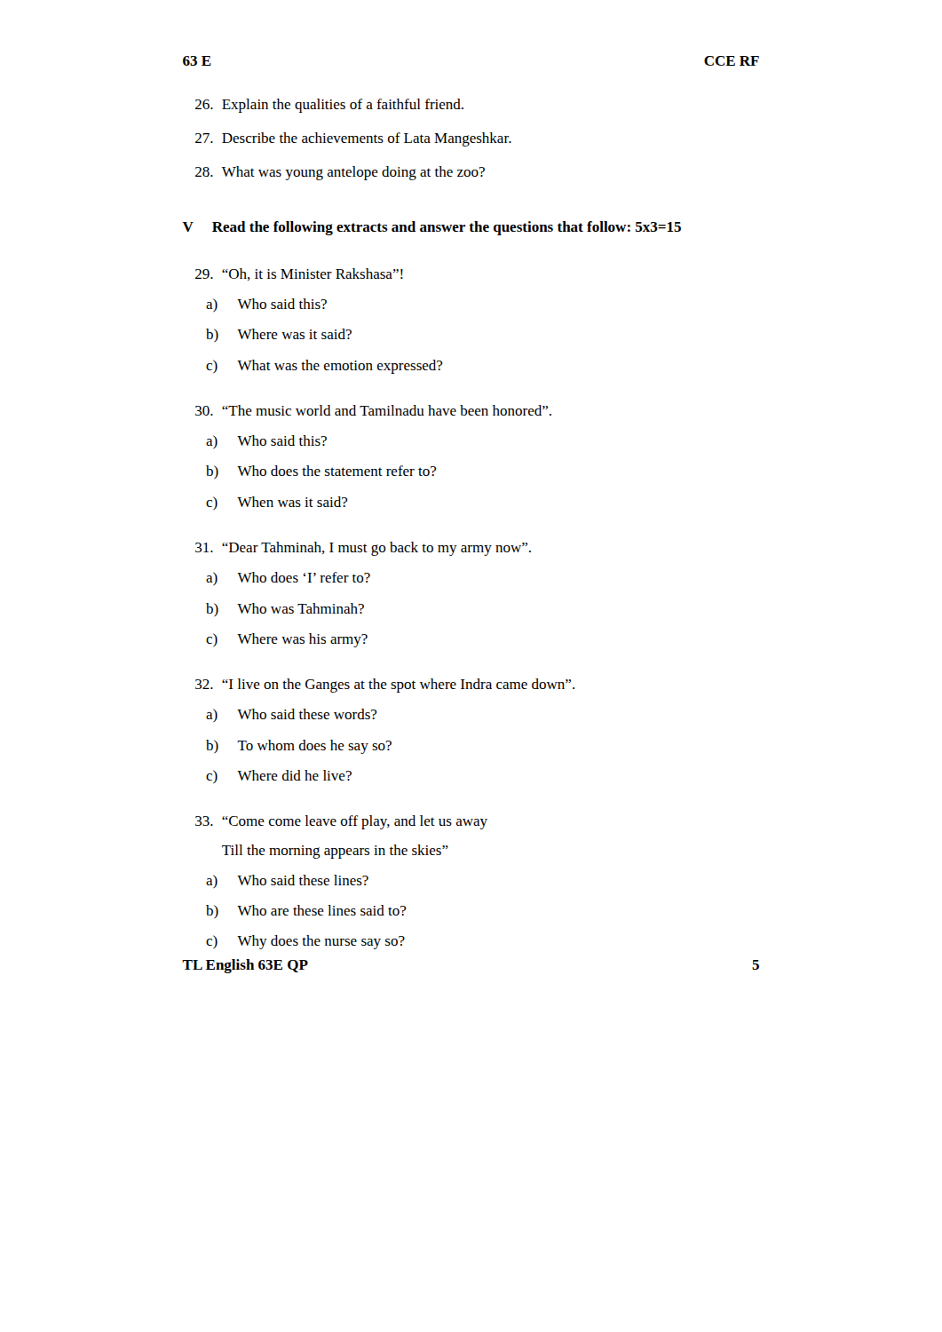63 E CCE RF
26. Explain the qualities of a faithful friend.
27. Describe the achievements of Lata Mangeshkar.
28. What was young antelope doing at the zoo?
V Read the following extracts and answer the questions that follow: 5x3=15
29. “Oh, it is Minister Rakshasa”!
a) Who said this?
b) Where was it said?
c) What was the emotion expressed?
30. “The music world and Tamilnadu have been honored”.
a) Who said this?
b) Who does the statement refer to?
c) When was it said?
31. “Dear Tahminah, I must go back to my army now”.
a) Who does ‘I’ refer to?
b) Who was Tahminah?
c) Where was his army?
32. “I live on the Ganges at the spot where Indra came down”.
a) Who said these words?
b) To whom does he say so?
c) Where did he live?
33. “Come come leave off play, and let us away Till the morning appears in the skies”
a) Who said these lines?
b) Who are these lines said to?
c) Why does the nurse say so?
TL English 63E QP 5